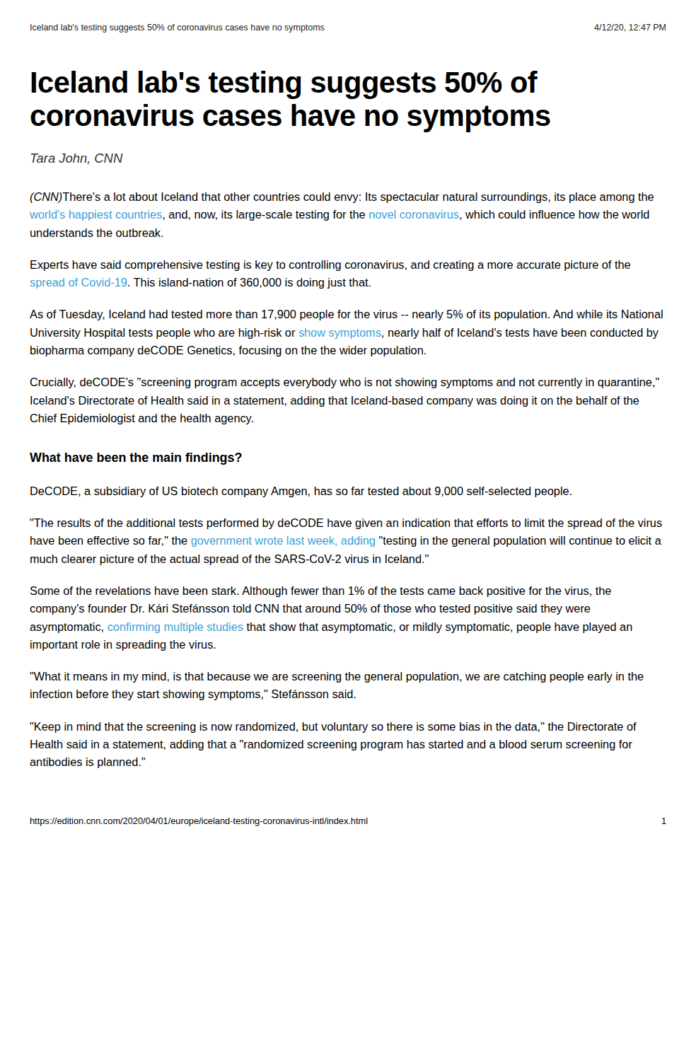Iceland lab's testing suggests 50% of coronavirus cases have no symptoms 4/12/20, 12:47 PM
Iceland lab's testing suggests 50% of coronavirus cases have no symptoms
Tara John, CNN
(CNN) There's a lot about Iceland that other countries could envy: Its spectacular natural surroundings, its place among the world's happiest countries, and, now, its large-scale testing for the novel coronavirus, which could influence how the world understands the outbreak.
Experts have said comprehensive testing is key to controlling coronavirus, and creating a more accurate picture of the spread of Covid-19. This island-nation of 360,000 is doing just that.
As of Tuesday, Iceland had tested more than 17,900 people for the virus -- nearly 5% of its population. And while its National University Hospital tests people who are high-risk or show symptoms, nearly half of Iceland's tests have been conducted by biopharma company deCODE Genetics, focusing on the the wider population.
Crucially, deCODE's "screening program accepts everybody who is not showing symptoms and not currently in quarantine," Iceland's Directorate of Health said in a statement, adding that Iceland-based company was doing it on the behalf of the Chief Epidemiologist and the health agency.
What have been the main findings?
DeCODE, a subsidiary of US biotech company Amgen, has so far tested about 9,000 self-selected people.
"The results of the additional tests performed by deCODE have given an indication that efforts to limit the spread of the virus have been effective so far," the government wrote last week, adding "testing in the general population will continue to elicit a much clearer picture of the actual spread of the SARS-CoV-2 virus in Iceland."
Some of the revelations have been stark. Although fewer than 1% of the tests came back positive for the virus, the company's founder Dr. Kári Stefánsson told CNN that around 50% of those who tested positive said they were asymptomatic, confirming multiple studies that show that asymptomatic, or mildly symptomatic, people have played an important role in spreading the virus.
"What it means in my mind, is that because we are screening the general population, we are catching people early in the infection before they start showing symptoms," Stefánsson said.
"Keep in mind that the screening is now randomized, but voluntary so there is some bias in the data," the Directorate of Health said in a statement, adding that a "randomized screening program has started and a blood serum screening for antibodies is planned."
https://edition.cnn.com/2020/04/01/europe/iceland-testing-coronavirus-intl/index.html 1